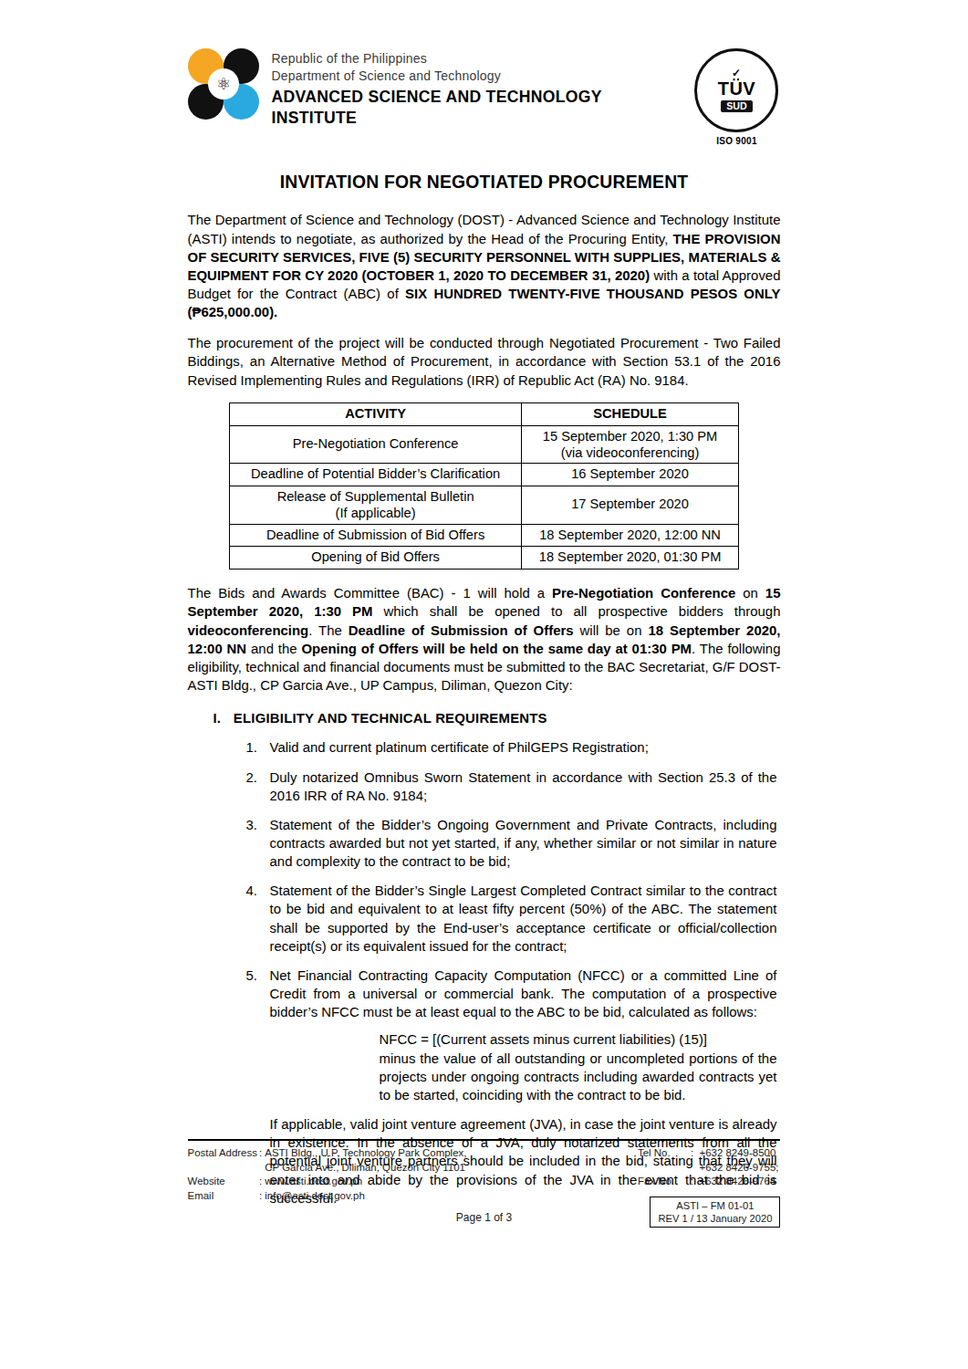⚛
Republic of the Philippines
Department of Science and Technology
ADVANCED SCIENCE AND TECHNOLOGY INSTITUTE
✓ TÜV SUD
ISO 9001
INVITATION FOR NEGOTIATED PROCUREMENT
The Department of Science and Technology (DOST) - Advanced Science and Technology Institute (ASTI) intends to negotiate, as authorized by the Head of the Procuring Entity, THE PROVISION OF SECURITY SERVICES, FIVE (5) SECURITY PERSONNEL WITH SUPPLIES, MATERIALS & EQUIPMENT FOR CY 2020 (OCTOBER 1, 2020 TO DECEMBER 31, 2020) with a total Approved Budget for the Contract (ABC) of SIX HUNDRED TWENTY-FIVE THOUSAND PESOS ONLY (₱625,000.00).
The procurement of the project will be conducted through Negotiated Procurement - Two Failed Biddings, an Alternative Method of Procurement, in accordance with Section 53.1 of the 2016 Revised Implementing Rules and Regulations (IRR) of Republic Act (RA) No. 9184.
| ACTIVITY | SCHEDULE |
| --- | --- |
| Pre-Negotiation Conference | 15 September 2020, 1:30 PM (via videoconferencing) |
| Deadline of Potential Bidder’s Clarification | 16 September 2020 |
| Release of Supplemental Bulletin (If applicable) | 17 September 2020 |
| Deadline of Submission of Bid Offers | 18 September 2020, 12:00 NN |
| Opening of Bid Offers | 18 September 2020, 01:30 PM |
The Bids and Awards Committee (BAC) - 1 will hold a Pre-Negotiation Conference on 15 September 2020, 1:30 PM which shall be opened to all prospective bidders through videoconferencing. The Deadline of Submission of Offers will be on 18 September 2020, 12:00 NN and the Opening of Offers will be held on the same day at 01:30 PM. The following eligibility, technical and financial documents must be submitted to the BAC Secretariat, G/F DOST-ASTI Bldg., CP Garcia Ave., UP Campus, Diliman, Quezon City:
I. ELIGIBILITY AND TECHNICAL REQUIREMENTS
Valid and current platinum certificate of PhilGEPS Registration;
Duly notarized Omnibus Sworn Statement in accordance with Section 25.3 of the 2016 IRR of RA No. 9184;
Statement of the Bidder’s Ongoing Government and Private Contracts, including contracts awarded but not yet started, if any, whether similar or not similar in nature and complexity to the contract to be bid;
Statement of the Bidder’s Single Largest Completed Contract similar to the contract to be bid and equivalent to at least fifty percent (50%) of the ABC. The statement shall be supported by the End-user’s acceptance certificate or official/collection receipt(s) or its equivalent issued for the contract;
Net Financial Contracting Capacity Computation (NFCC) or a committed Line of Credit from a universal or commercial bank. The computation of a prospective bidder’s NFCC must be at least equal to the ABC to be bid, calculated as follows:
NFCC = [(Current assets minus current liabilities) (15)]
minus the value of all outstanding or uncompleted portions of the projects under ongoing contracts including awarded contracts yet to be started, coinciding with the contract to be bid.
If applicable, valid joint venture agreement (JVA), in case the joint venture is already in existence. In the absence of a JVA, duly notarized statements from all the potential joint venture partners should be included in the bid, stating that they will enter into and abide by the provisions of the JVA in the event that the bid is successful.
| Postal Address | : ASTI Bldg., U.P. Technology Park Complex, |
| | CP Garcia Ave., Diliman, Quezon City 1101 |
| Website | : www.asti.dost.gov.ph |
| Email | : info@asti.dost.gov.ph |
| Tel No. | : +632 8249-8500 |
| | +632 8426-9755; |
| Fax No. | : +632 8426-9764 |
Page 1 of 3
ASTI – FM 01-01
REV 1 / 13 January 2020